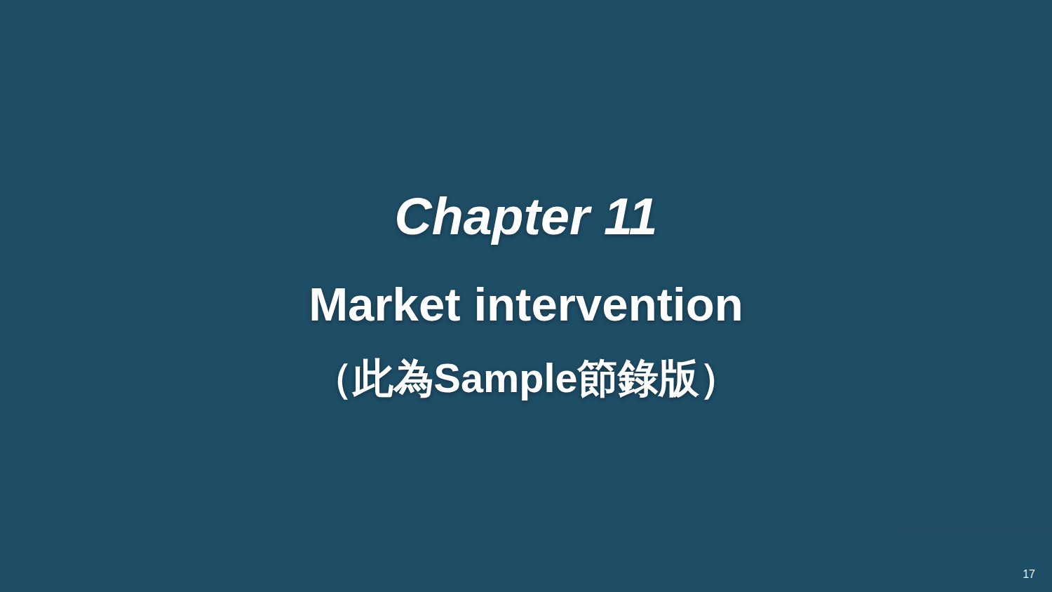Chapter 11
Market intervention
（此為Sample節錄版）
17